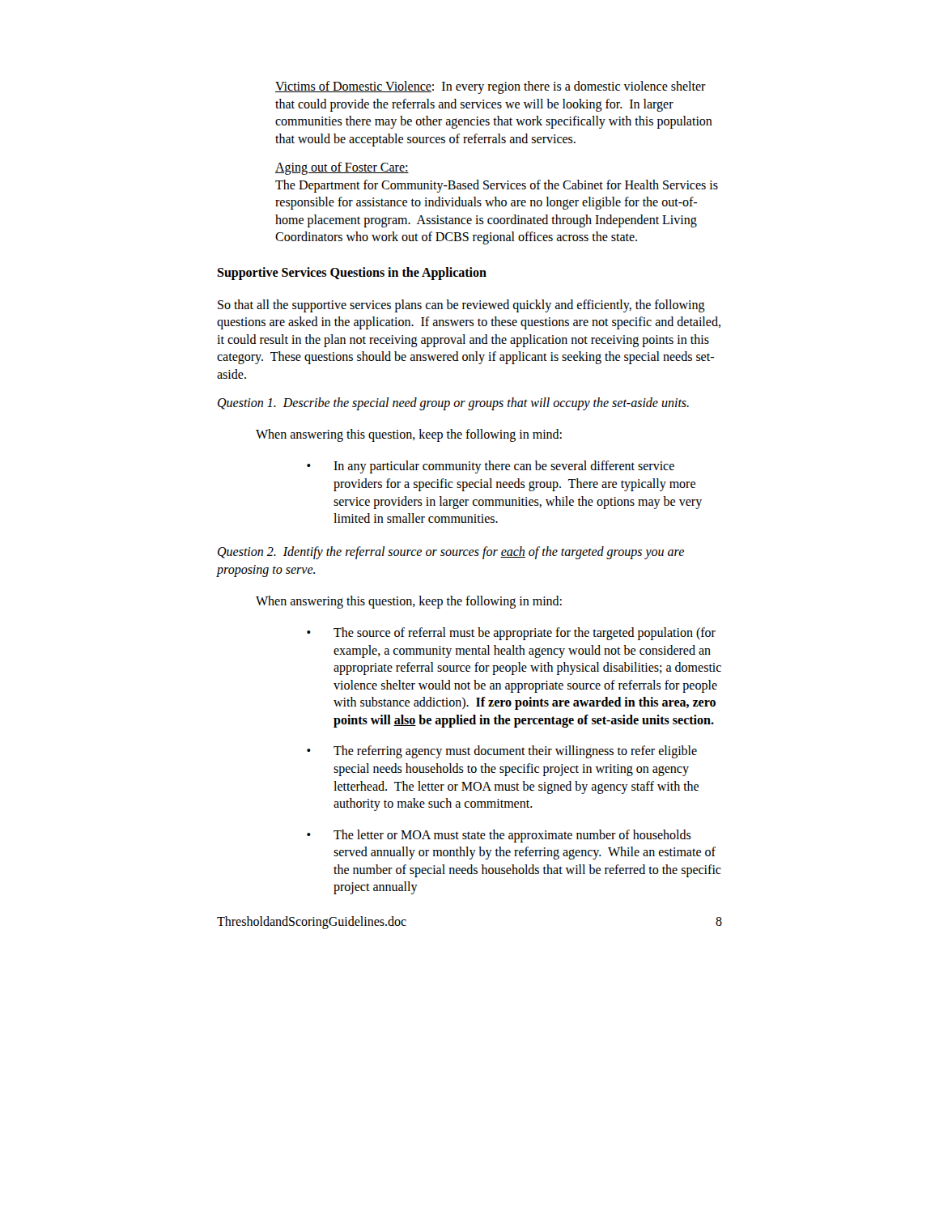Victims of Domestic Violence: In every region there is a domestic violence shelter that could provide the referrals and services we will be looking for. In larger communities there may be other agencies that work specifically with this population that would be acceptable sources of referrals and services.
Aging out of Foster Care:
The Department for Community-Based Services of the Cabinet for Health Services is responsible for assistance to individuals who are no longer eligible for the out-of-home placement program. Assistance is coordinated through Independent Living Coordinators who work out of DCBS regional offices across the state.
Supportive Services Questions in the Application
So that all the supportive services plans can be reviewed quickly and efficiently, the following questions are asked in the application. If answers to these questions are not specific and detailed, it could result in the plan not receiving approval and the application not receiving points in this category. These questions should be answered only if applicant is seeking the special needs set-aside.
Question 1. Describe the special need group or groups that will occupy the set-aside units.
When answering this question, keep the following in mind:
In any particular community there can be several different service providers for a specific special needs group. There are typically more service providers in larger communities, while the options may be very limited in smaller communities.
Question 2. Identify the referral source or sources for each of the targeted groups you are proposing to serve.
When answering this question, keep the following in mind:
The source of referral must be appropriate for the targeted population (for example, a community mental health agency would not be considered an appropriate referral source for people with physical disabilities; a domestic violence shelter would not be an appropriate source of referrals for people with substance addiction). If zero points are awarded in this area, zero points will also be applied in the percentage of set-aside units section.
The referring agency must document their willingness to refer eligible special needs households to the specific project in writing on agency letterhead. The letter or MOA must be signed by agency staff with the authority to make such a commitment.
The letter or MOA must state the approximate number of households served annually or monthly by the referring agency. While an estimate of the number of special needs households that will be referred to the specific project annually
ThresholdandScoringGuidelines.doc 8